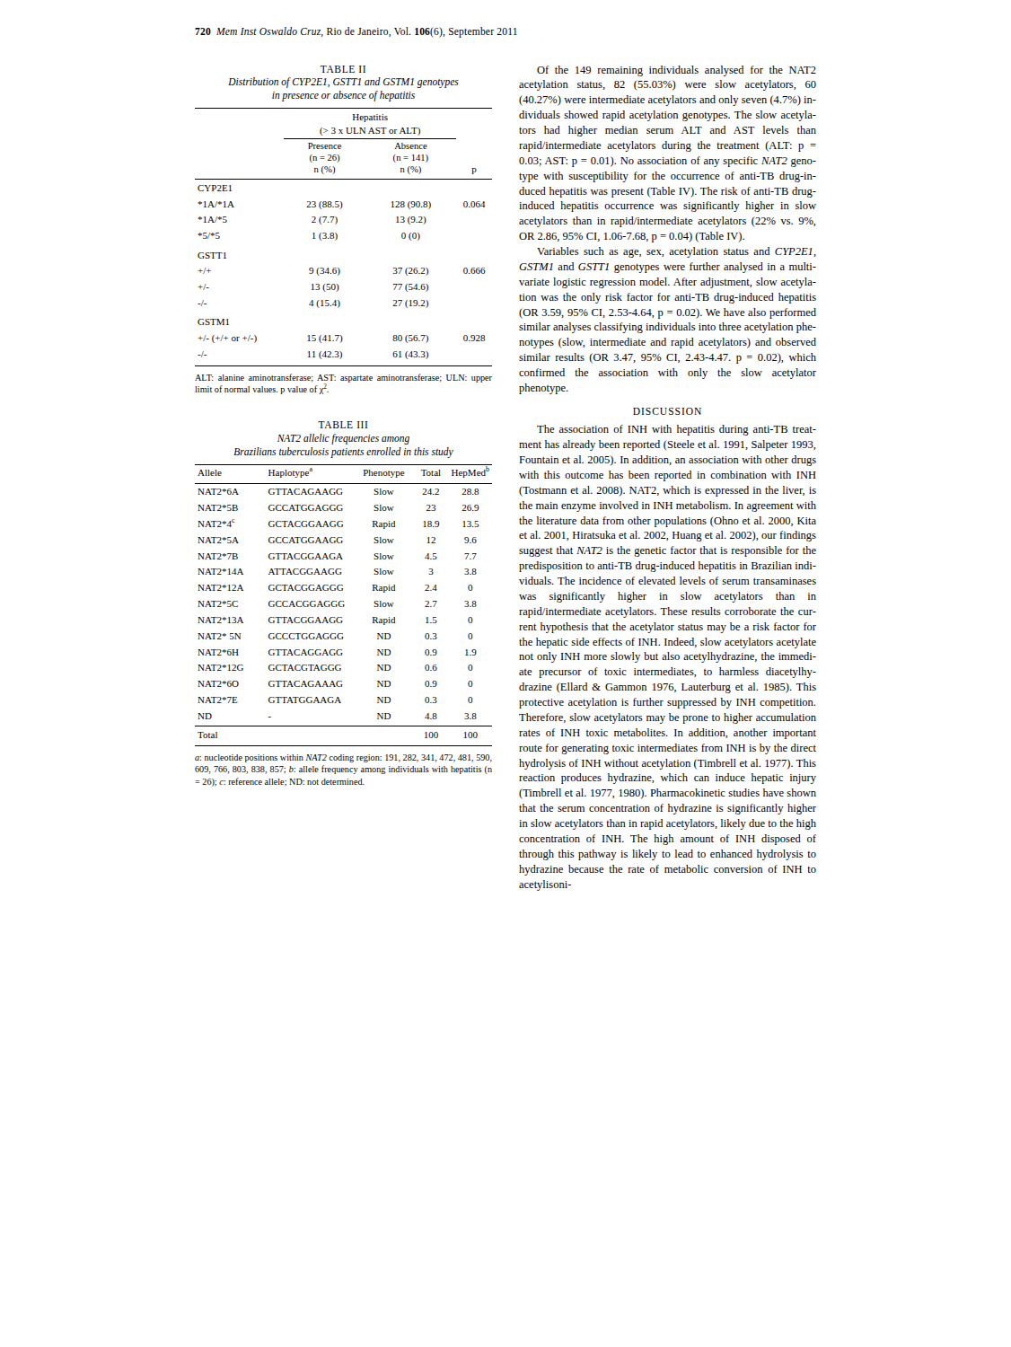720 Mem Inst Oswaldo Cruz, Rio de Janeiro, Vol. 106(6), September 2011
TABLE II
Distribution of CYP2E1, GSTT1 and GSTM1 genotypes
in presence or absence of hepatitis
| | Hepatitis (> 3 x ULN AST or ALT) | |
| --- | --- | --- |
| | Presence (n = 26) n (%) | Absence (n = 141) n (%) | p |
| CYP2E1 | | | |
| *1A/*1A | 23 (88.5) | 128 (90.8) | 0.064 |
| *1A/*5 | 2 (7.7) | 13 (9.2) | |
| *5/*5 | 1 (3.8) | 0 (0) | |
| GSTT1 | | | |
| +/+ | 9 (34.6) | 37 (26.2) | 0.666 |
| +/- | 13 (50) | 77 (54.6) | |
| -/- | 4 (15.4) | 27 (19.2) | |
| GSTM1 | | | |
| +/- (+/+ or +/-) | 15 (41.7) | 80 (56.7) | 0.928 |
| -/- | 11 (42.3) | 61 (43.3) | |
ALT: alanine aminotransferase; AST: aspartate aminotransferase; ULN: upper limit of normal values. p value of χ2.
TABLE III
NAT2 allelic frequencies among
Brazilians tuberculosis patients enrolled in this study
| Allele | Haplotype a | Phenotype | Total | HepMed b |
| --- | --- | --- | --- | --- |
| NAT2*6A | GTTACAGAAGG | Slow | 24.2 | 28.8 |
| NAT2*5B | GCCATGGAGGG | Slow | 23 | 26.9 |
| NAT2*4 c | GCTACGGAAGG | Rapid | 18.9 | 13.5 |
| NAT2*5A | GCCATGGAAGG | Slow | 12 | 9.6 |
| NAT2*7B | GTTACGGAAGA | Slow | 4.5 | 7.7 |
| NAT2*14A | ATTACGGAAGG | Slow | 3 | 3.8 |
| NAT2*12A | GCTACGGAGGG | Rapid | 2.4 | 0 |
| NAT2*5C | GCCACGGAGGG | Slow | 2.7 | 3.8 |
| NAT2*13A | GTTACGGAAGG | Rapid | 1.5 | 0 |
| NAT2* 5N | GCCCTGGAGGG | ND | 0.3 | 0 |
| NAT2*6H | GTTACAGGAGG | ND | 0.9 | 1.9 |
| NAT2*12G | GCTACGTAGGG | ND | 0.6 | 0 |
| NAT2*6O | GTTACAGAAAG | ND | 0.9 | 0 |
| NAT2*7E | GTTATGGAAGA | ND | 0.3 | 0 |
| ND | - | ND | 4.8 | 3.8 |
| Total | | | 100 | 100 |
a: nucleotide positions within NAT2 coding region: 191, 282, 341, 472, 481, 590, 609, 766, 803, 838, 857; b: allele frequency among individuals with hepatitis (n = 26); c: reference allele; ND: not determined.
Of the 149 remaining individuals analysed for the NAT2 acetylation status, 82 (55.03%) were slow acetylators, 60 (40.27%) were intermediate acetylators and only seven (4.7%) individuals showed rapid acetylation genotypes. The slow acetylators had higher median serum ALT and AST levels than rapid/intermediate acetylators during the treatment (ALT: p = 0.03; AST: p = 0.01). No association of any specific NAT2 genotype with susceptibility for the occurrence of anti-TB drug-induced hepatitis was present (Table IV). The risk of anti-TB drug-induced hepatitis occurrence was significantly higher in slow acetylators than in rapid/intermediate acetylators (22% vs. 9%, OR 2.86, 95% CI, 1.06-7.68, p = 0.04) (Table IV).
Variables such as age, sex, acetylation status and CYP2E1, GSTM1 and GSTT1 genotypes were further analysed in a multivariate logistic regression model. After adjustment, slow acetylation was the only risk factor for anti-TB drug-induced hepatitis (OR 3.59, 95% CI, 2.53-4.64, p = 0.02). We have also performed similar analyses classifying individuals into three acetylation phenotypes (slow, intermediate and rapid acetylators) and observed similar results (OR 3.47, 95% CI, 2.43-4.47. p = 0.02), which confirmed the association with only the slow acetylator phenotype.
DISCUSSION
The association of INH with hepatitis during anti-TB treatment has already been reported (Steele et al. 1991, Salpeter 1993, Fountain et al. 2005). In addition, an association with other drugs with this outcome has been reported in combination with INH (Tostmann et al. 2008). NAT2, which is expressed in the liver, is the main enzyme involved in INH metabolism. In agreement with the literature data from other populations (Ohno et al. 2000, Kita et al. 2001, Hiratsuka et al. 2002, Huang et al. 2002), our findings suggest that NAT2 is the genetic factor that is responsible for the predisposition to anti-TB drug-induced hepatitis in Brazilian individuals. The incidence of elevated levels of serum transaminases was significantly higher in slow acetylators than in rapid/intermediate acetylators. These results corroborate the current hypothesis that the acetylator status may be a risk factor for the hepatic side effects of INH. Indeed, slow acetylators acetylate not only INH more slowly but also acetylhydrazine, the immediate precursor of toxic intermediates, to harmless diacetylhydrazine (Ellard & Gammon 1976, Lauterburg et al. 1985). This protective acetylation is further suppressed by INH competition. Therefore, slow acetylators may be prone to higher accumulation rates of INH toxic metabolites. In addition, another important route for generating toxic intermediates from INH is by the direct hydrolysis of INH without acetylation (Timbrell et al. 1977). This reaction produces hydrazine, which can induce hepatic injury (Timbrell et al. 1977, 1980). Pharmacokinetic studies have shown that the serum concentration of hydrazine is significantly higher in slow acetylators than in rapid acetylators, likely due to the high concentration of INH. The high amount of INH disposed of through this pathway is likely to lead to enhanced hydrolysis to hydrazine because the rate of metabolic conversion of INH to acetylisoni-